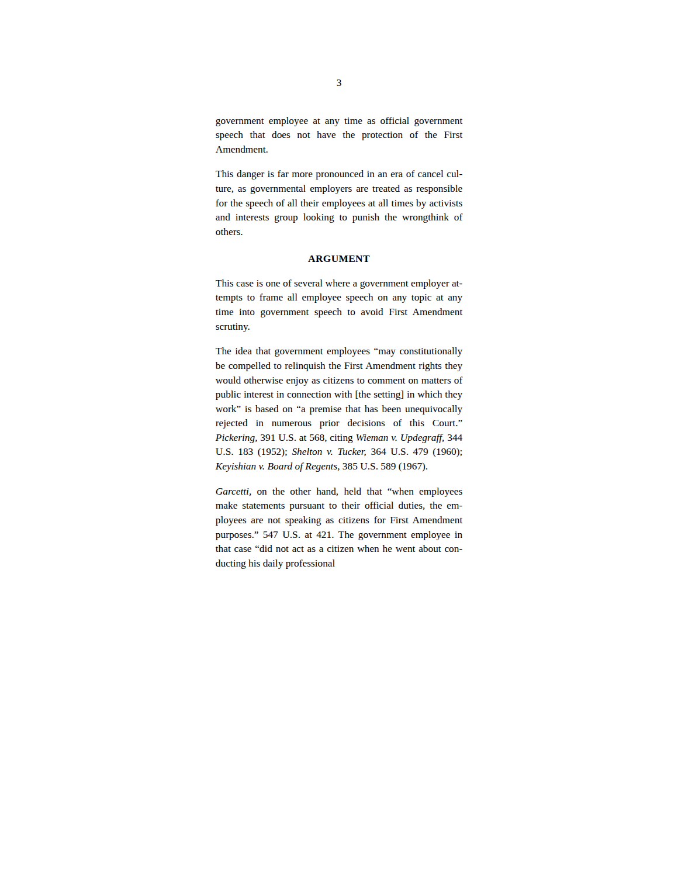3
government employee at any time as official government speech that does not have the protection of the First Amendment.
This danger is far more pronounced in an era of cancel culture, as governmental employers are treated as responsible for the speech of all their employees at all times by activists and interests group looking to punish the wrongthink of others.
ARGUMENT
This case is one of several where a government employer attempts to frame all employee speech on any topic at any time into government speech to avoid First Amendment scrutiny.
The idea that government employees “may constitutionally be compelled to relinquish the First Amendment rights they would otherwise enjoy as citizens to comment on matters of public interest in connection with [the setting] in which they work” is based on “a premise that has been unequivocally rejected in numerous prior decisions of this Court.” Pickering, 391 U.S. at 568, citing Wieman v. Updegraff, 344 U.S. 183 (1952); Shelton v. Tucker, 364 U.S. 479 (1960); Keyishian v. Board of Regents, 385 U.S. 589 (1967).
Garcetti, on the other hand, held that “when employees make statements pursuant to their official duties, the employees are not speaking as citizens for First Amendment purposes.” 547 U.S. at 421. The government employee in that case “did not act as a citizen when he went about conducting his daily professional